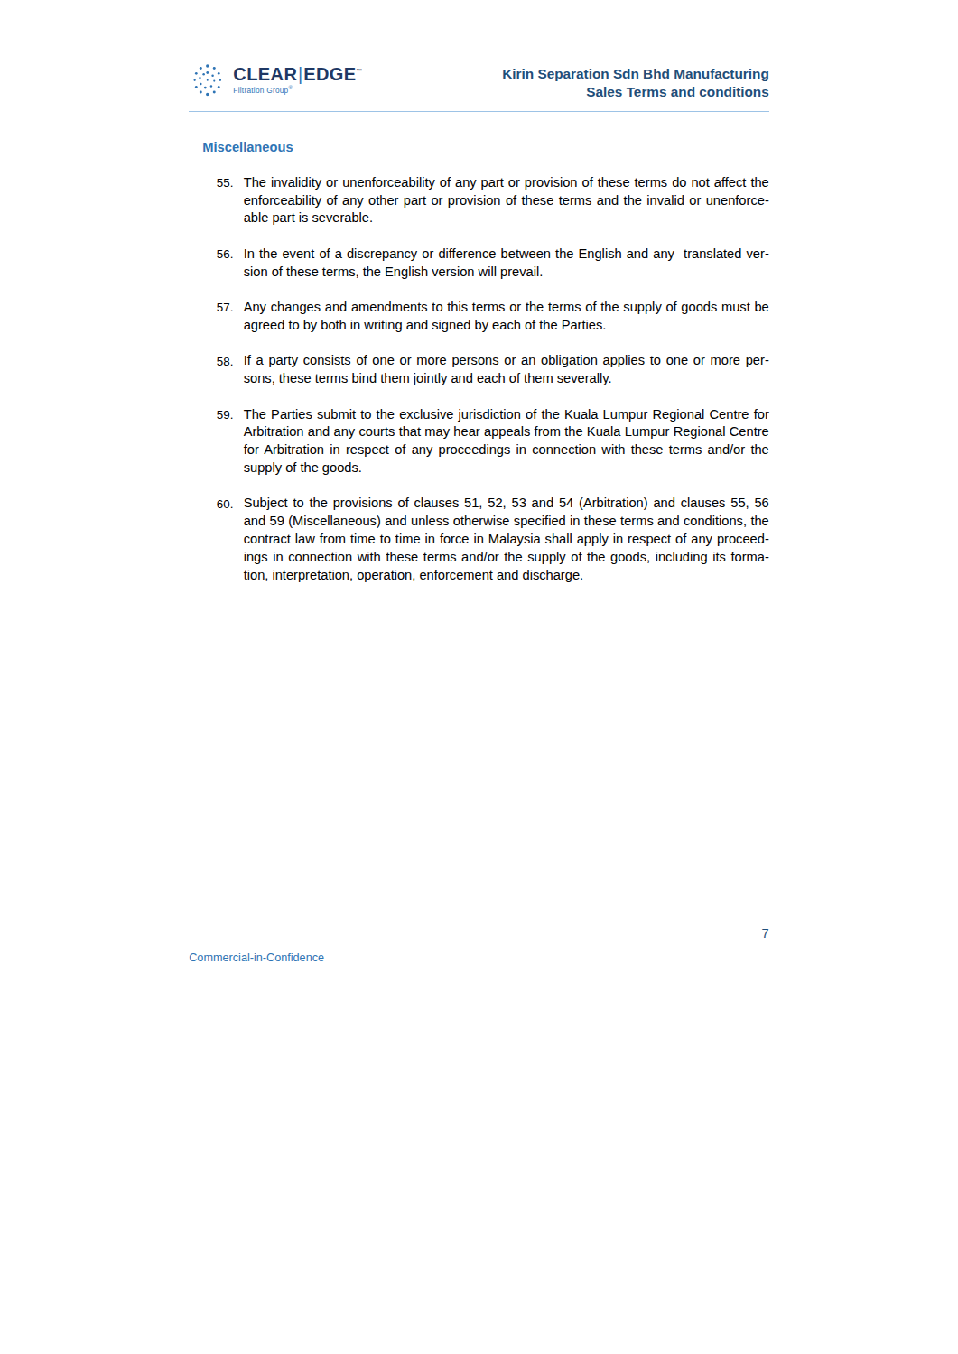CLEAR|EDGE™
Filtration Group®
Kirin Separation Sdn Bhd Manufacturing
Sales Terms and conditions
Miscellaneous
55. The invalidity or unenforceability of any part or provision of these terms do not affect the enforceability of any other part or provision of these terms and the invalid or unenforceable part is severable.
56. In the event of a discrepancy or difference between the English and any translated version of these terms, the English version will prevail.
57. Any changes and amendments to this terms or the terms of the supply of goods must be agreed to by both in writing and signed by each of the Parties.
58. If a party consists of one or more persons or an obligation applies to one or more persons, these terms bind them jointly and each of them severally.
59. The Parties submit to the exclusive jurisdiction of the Kuala Lumpur Regional Centre for Arbitration and any courts that may hear appeals from the Kuala Lumpur Regional Centre for Arbitration in respect of any proceedings in connection with these terms and/or the supply of the goods.
60. Subject to the provisions of clauses 51, 52, 53 and 54 (Arbitration) and clauses 55, 56 and 59 (Miscellaneous) and unless otherwise specified in these terms and conditions, the contract law from time to time in force in Malaysia shall apply in respect of any proceedings in connection with these terms and/or the supply of the goods, including its formation, interpretation, operation, enforcement and discharge.
7
Commercial-in-Confidence